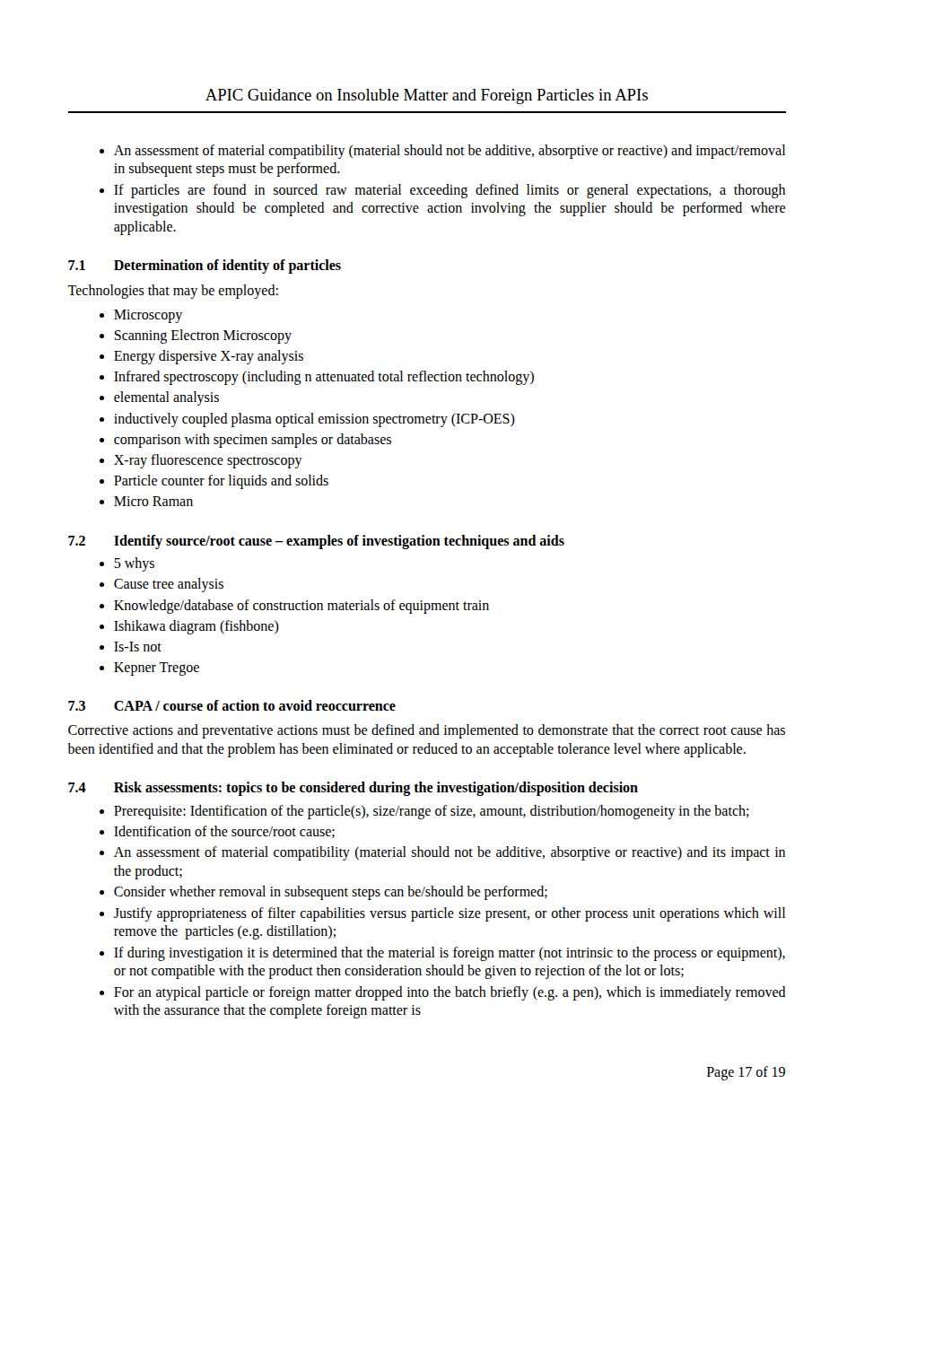APIC Guidance on Insoluble Matter and Foreign Particles in APIs
An assessment of material compatibility (material should not be additive, absorptive or reactive) and impact/removal in subsequent steps must be performed.
If particles are found in sourced raw material exceeding defined limits or general expectations, a thorough investigation should be completed and corrective action involving the supplier should be performed where applicable.
7.1 Determination of identity of particles
Technologies that may be employed:
Microscopy
Scanning Electron Microscopy
Energy dispersive X-ray analysis
Infrared spectroscopy (including n attenuated total reflection technology)
elemental analysis
inductively coupled plasma optical emission spectrometry (ICP-OES)
comparison with specimen samples or databases
X-ray fluorescence spectroscopy
Particle counter for liquids and solids
Micro Raman
7.2 Identify source/root cause – examples of investigation techniques and aids
5 whys
Cause tree analysis
Knowledge/database of construction materials of equipment train
Ishikawa diagram (fishbone)
Is-Is not
Kepner Tregoe
7.3 CAPA / course of action to avoid reoccurrence
Corrective actions and preventative actions must be defined and implemented to demonstrate that the correct root cause has been identified and that the problem has been eliminated or reduced to an acceptable tolerance level where applicable.
7.4 Risk assessments: topics to be considered during the investigation/disposition decision
Prerequisite: Identification of the particle(s), size/range of size, amount, distribution/homogeneity in the batch;
Identification of the source/root cause;
An assessment of material compatibility (material should not be additive, absorptive or reactive) and its impact in the product;
Consider whether removal in subsequent steps can be/should be performed;
Justify appropriateness of filter capabilities versus particle size present, or other process unit operations which will remove the particles (e.g. distillation);
If during investigation it is determined that the material is foreign matter (not intrinsic to the process or equipment), or not compatible with the product then consideration should be given to rejection of the lot or lots;
For an atypical particle or foreign matter dropped into the batch briefly (e.g. a pen), which is immediately removed with the assurance that the complete foreign matter is
Page 17 of 19